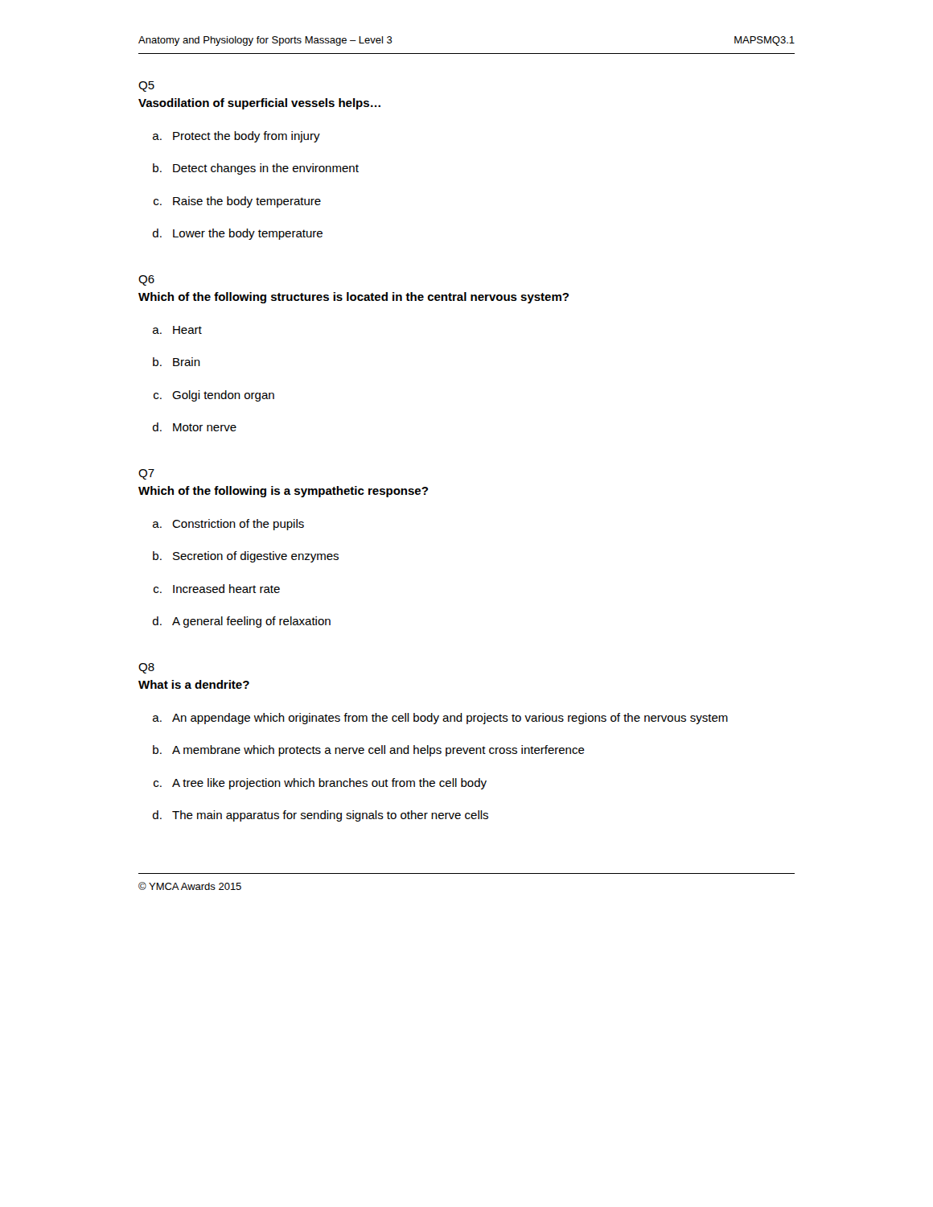Anatomy and Physiology for Sports Massage – Level 3 MAPSMQ3.1
Q5
Vasodilation of superficial vessels helps…
Protect the body from injury
Detect changes in the environment
Raise the body temperature
Lower the body temperature
Q6
Which of the following structures is located in the central nervous system?
Heart
Brain
Golgi tendon organ
Motor nerve
Q7
Which of the following is a sympathetic response?
Constriction of the pupils
Secretion of digestive enzymes
Increased heart rate
A general feeling of relaxation
Q8
What is a dendrite?
An appendage which originates from the cell body and projects to various regions of the nervous system
A membrane which protects a nerve cell and helps prevent cross interference
A tree like projection which branches out from the cell body
The main apparatus for sending signals to other nerve cells
© YMCA Awards 2015